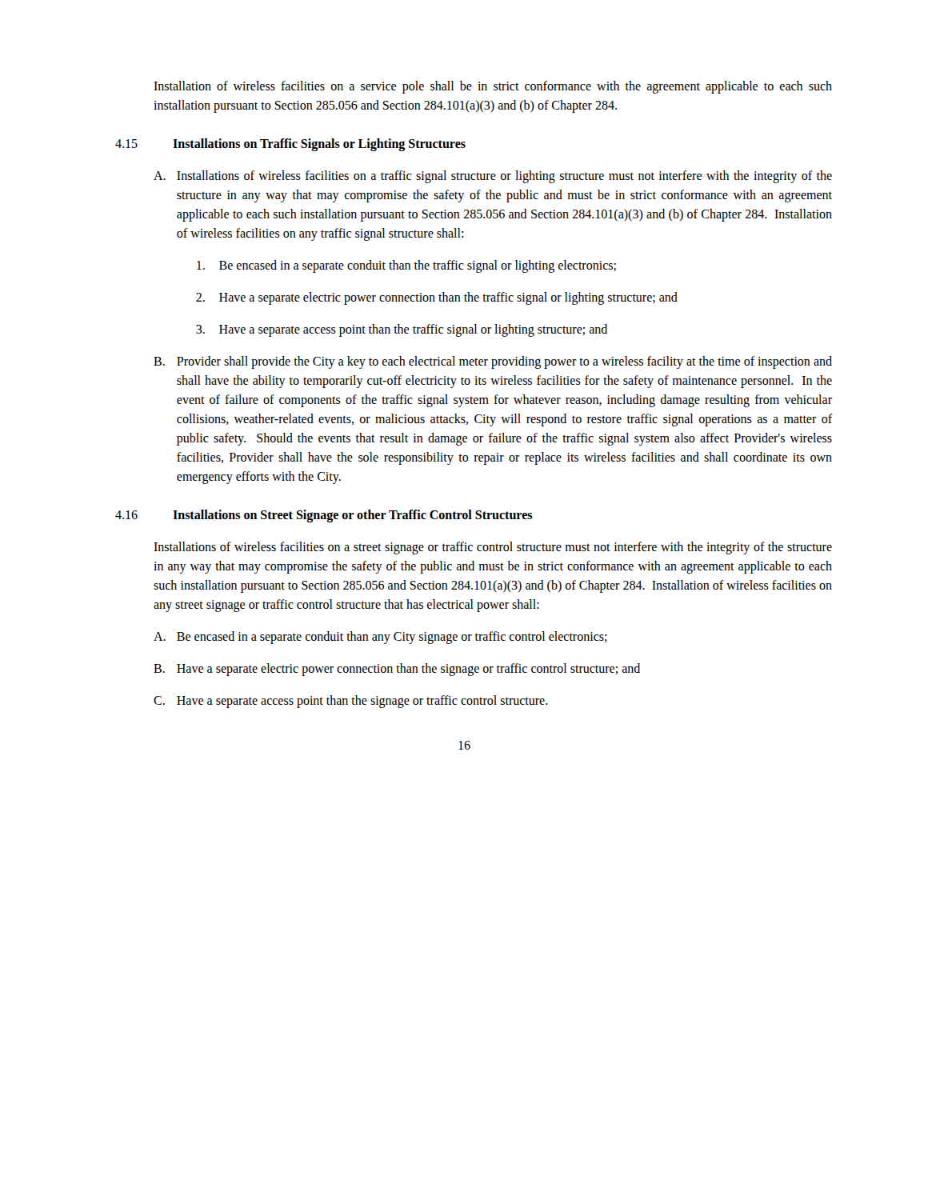Installation of wireless facilities on a service pole shall be in strict conformance with the agreement applicable to each such installation pursuant to Section 285.056 and Section 284.101(a)(3) and (b) of Chapter 284.
4.15 Installations on Traffic Signals or Lighting Structures
A. Installations of wireless facilities on a traffic signal structure or lighting structure must not interfere with the integrity of the structure in any way that may compromise the safety of the public and must be in strict conformance with an agreement applicable to each such installation pursuant to Section 285.056 and Section 284.101(a)(3) and (b) of Chapter 284. Installation of wireless facilities on any traffic signal structure shall:
1. Be encased in a separate conduit than the traffic signal or lighting electronics;
2. Have a separate electric power connection than the traffic signal or lighting structure; and
3. Have a separate access point than the traffic signal or lighting structure; and
B. Provider shall provide the City a key to each electrical meter providing power to a wireless facility at the time of inspection and shall have the ability to temporarily cut-off electricity to its wireless facilities for the safety of maintenance personnel. In the event of failure of components of the traffic signal system for whatever reason, including damage resulting from vehicular collisions, weather-related events, or malicious attacks, City will respond to restore traffic signal operations as a matter of public safety. Should the events that result in damage or failure of the traffic signal system also affect Provider's wireless facilities, Provider shall have the sole responsibility to repair or replace its wireless facilities and shall coordinate its own emergency efforts with the City.
4.16 Installations on Street Signage or other Traffic Control Structures
Installations of wireless facilities on a street signage or traffic control structure must not interfere with the integrity of the structure in any way that may compromise the safety of the public and must be in strict conformance with an agreement applicable to each such installation pursuant to Section 285.056 and Section 284.101(a)(3) and (b) of Chapter 284. Installation of wireless facilities on any street signage or traffic control structure that has electrical power shall:
A. Be encased in a separate conduit than any City signage or traffic control electronics;
B. Have a separate electric power connection than the signage or traffic control structure; and
C. Have a separate access point than the signage or traffic control structure.
16